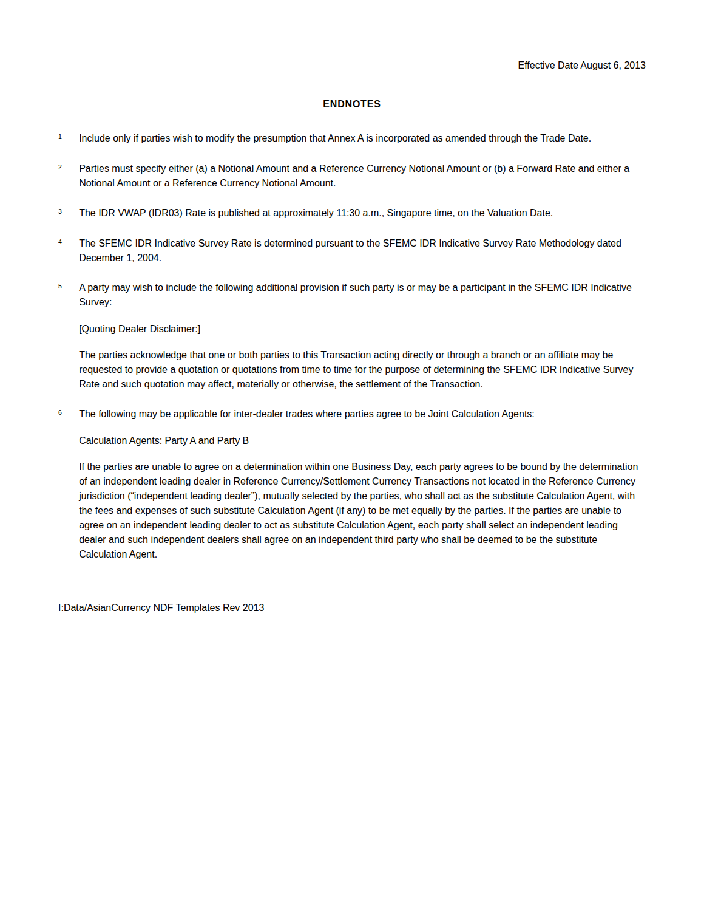Effective Date August 6, 2013
ENDNOTES
1
Include only if parties wish to modify the presumption that Annex A is incorporated as amended through the Trade Date.
2
Parties must specify either (a) a Notional Amount and a Reference Currency Notional Amount or (b) a Forward Rate and either a Notional Amount or a Reference Currency Notional Amount.
3
The IDR VWAP (IDR03) Rate is published at approximately 11:30 a.m., Singapore time, on the Valuation Date.
4
The SFEMC IDR Indicative Survey Rate is determined pursuant to the SFEMC IDR Indicative Survey Rate Methodology dated December 1, 2004.
5
A party may wish to include the following additional provision if such party is or may be a participant in the SFEMC IDR Indicative Survey:
[Quoting Dealer Disclaimer:]
The parties acknowledge that one or both parties to this Transaction acting directly or through a branch or an affiliate may be requested to provide a quotation or quotations from time to time for the purpose of determining the SFEMC IDR Indicative Survey Rate and such quotation may affect, materially or otherwise, the settlement of the Transaction.
6
The following may be applicable for inter-dealer trades where parties agree to be Joint Calculation Agents:
Calculation Agents: Party A and Party B
If the parties are unable to agree on a determination within one Business Day, each party agrees to be bound by the determination of an independent leading dealer in Reference Currency/Settlement Currency Transactions not located in the Reference Currency jurisdiction (“independent leading dealer”), mutually selected by the parties, who shall act as the substitute Calculation Agent, with the fees and expenses of such substitute Calculation Agent (if any) to be met equally by the parties. If the parties are unable to agree on an independent leading dealer to act as substitute Calculation Agent, each party shall select an independent leading dealer and such independent dealers shall agree on an independent third party who shall be deemed to be the substitute Calculation Agent.
I:Data/AsianCurrency NDF Templates Rev 2013